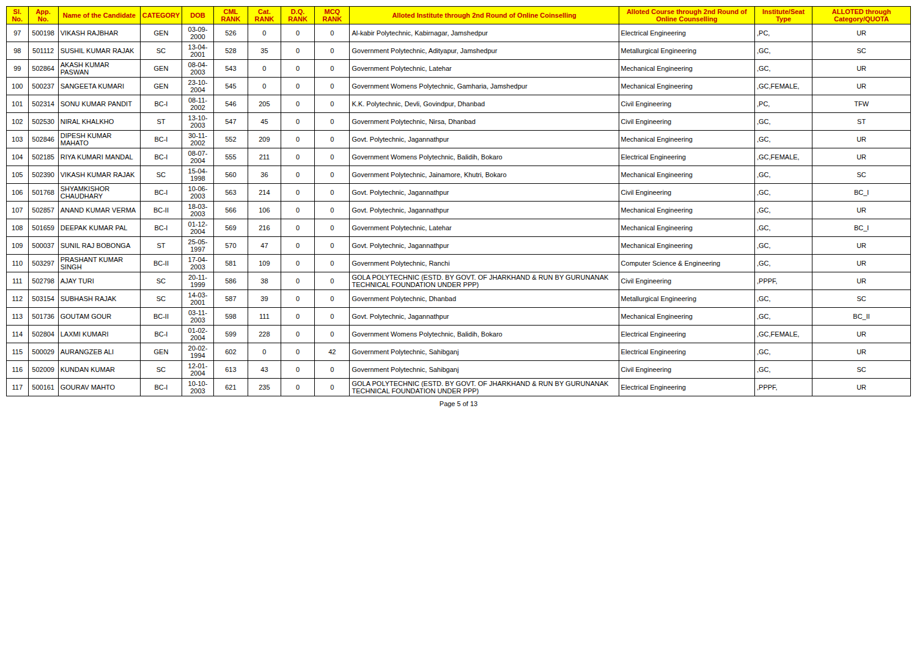| Sl. No. | App. No. | Name of the Candidate | CATEGORY | DOB | CML RANK | Cat. RANK | D.Q. RANK | MCQ RANK | Alloted Institute through 2nd Round of Online Coinselling | Alloted Course through 2nd Round of Online Counselling | Institute/Seat Type | ALLOTED through Category/QUOTA |
| --- | --- | --- | --- | --- | --- | --- | --- | --- | --- | --- | --- | --- |
| 97 | 500198 | VIKASH RAJBHAR | GEN | 03-09-2000 | 526 | 0 | 0 | 0 | Al-kabir Polytechnic, Kabirnagar, Jamshedpur | Electrical Engineering | ,PC, | UR |
| 98 | 501112 | SUSHIL KUMAR RAJAK | SC | 13-04-2001 | 528 | 35 | 0 | 0 | Government Polytechnic, Adityapur, Jamshedpur | Metallurgical Engineering | ,GC, | SC |
| 99 | 502864 | AKASH KUMAR PASWAN | GEN | 08-04-2003 | 543 | 0 | 0 | 0 | Government Polytechnic, Latehar | Mechanical Engineering | ,GC, | UR |
| 100 | 500237 | SANGEETA KUMARI | GEN | 23-10-2004 | 545 | 0 | 0 | 0 | Government Womens Polytechnic, Gamharia, Jamshedpur | Mechanical Engineering | ,GC,FEMALE, | UR |
| 101 | 502314 | SONU KUMAR PANDIT | BC-I | 08-11-2002 | 546 | 205 | 0 | 0 | K.K. Polytechnic, Devli, Govindpur, Dhanbad | Civil Engineering | ,PC, | TFW |
| 102 | 502530 | NIRAL KHALKHO | ST | 13-10-2003 | 547 | 45 | 0 | 0 | Government Polytechnic, Nirsa, Dhanbad | Civil Engineering | ,GC, | ST |
| 103 | 502846 | DIPESH KUMAR MAHATO | BC-I | 30-11-2002 | 552 | 209 | 0 | 0 | Govt. Polytechnic, Jagannathpur | Mechanical Engineering | ,GC, | UR |
| 104 | 502185 | RIYA KUMARI MANDAL | BC-I | 08-07-2004 | 555 | 211 | 0 | 0 | Government Womens Polytechnic, Balidih, Bokaro | Electrical Engineering | ,GC,FEMALE, | UR |
| 105 | 502390 | VIKASH KUMAR RAJAK | SC | 15-04-1998 | 560 | 36 | 0 | 0 | Government Polytechnic, Jainamore, Khutri, Bokaro | Mechanical Engineering | ,GC, | SC |
| 106 | 501768 | SHYAMKISHOR CHAUDHARY | BC-I | 10-06-2003 | 563 | 214 | 0 | 0 | Govt. Polytechnic, Jagannathpur | Civil Engineering | ,GC, | BC_I |
| 107 | 502857 | ANAND KUMAR VERMA | BC-II | 18-03-2003 | 566 | 106 | 0 | 0 | Govt. Polytechnic, Jagannathpur | Mechanical Engineering | ,GC, | UR |
| 108 | 501659 | DEEPAK KUMAR PAL | BC-I | 01-12-2004 | 569 | 216 | 0 | 0 | Government Polytechnic, Latehar | Mechanical Engineering | ,GC, | BC_I |
| 109 | 500037 | SUNIL RAJ BOBONGA | ST | 25-05-1997 | 570 | 47 | 0 | 0 | Govt. Polytechnic, Jagannathpur | Mechanical Engineering | ,GC, | UR |
| 110 | 503297 | PRASHANT KUMAR SINGH | BC-II | 17-04-2003 | 581 | 109 | 0 | 0 | Government Polytechnic, Ranchi | Computer Science & Engineering | ,GC, | UR |
| 111 | 502798 | AJAY TURI | SC | 20-11-1999 | 586 | 38 | 0 | 0 | GOLA POLYTECHNIC (ESTD. BY GOVT. OF JHARKHAND & RUN BY GURUNANAK TECHNICAL FOUNDATION UNDER PPP) | Civil Engineering | ,PPPF, | UR |
| 112 | 503154 | SUBHASH RAJAK | SC | 14-03-2001 | 587 | 39 | 0 | 0 | Government Polytechnic, Dhanbad | Metallurgical Engineering | ,GC, | SC |
| 113 | 501736 | GOUTAM GOUR | BC-II | 03-11-2003 | 598 | 111 | 0 | 0 | Govt. Polytechnic, Jagannathpur | Mechanical Engineering | ,GC, | BC_II |
| 114 | 502804 | LAXMI KUMARI | BC-I | 01-02-2004 | 599 | 228 | 0 | 0 | Government Womens Polytechnic, Balidih, Bokaro | Electrical Engineering | ,GC,FEMALE, | UR |
| 115 | 500029 | AURANGZEB ALI | GEN | 20-02-1994 | 602 | 0 | 0 | 42 | Government Polytechnic, Sahibganj | Electrical Engineering | ,GC, | UR |
| 116 | 502009 | KUNDAN KUMAR | SC | 12-01-2004 | 613 | 43 | 0 | 0 | Government Polytechnic, Sahibganj | Civil Engineering | ,GC, | SC |
| 117 | 500161 | GOURAV MAHTO | BC-I | 10-10-2003 | 621 | 235 | 0 | 0 | GOLA POLYTECHNIC (ESTD. BY GOVT. OF JHARKHAND & RUN BY GURUNANAK TECHNICAL FOUNDATION UNDER PPP) | Electrical Engineering | ,PPPF, | UR |
Page 5 of 13